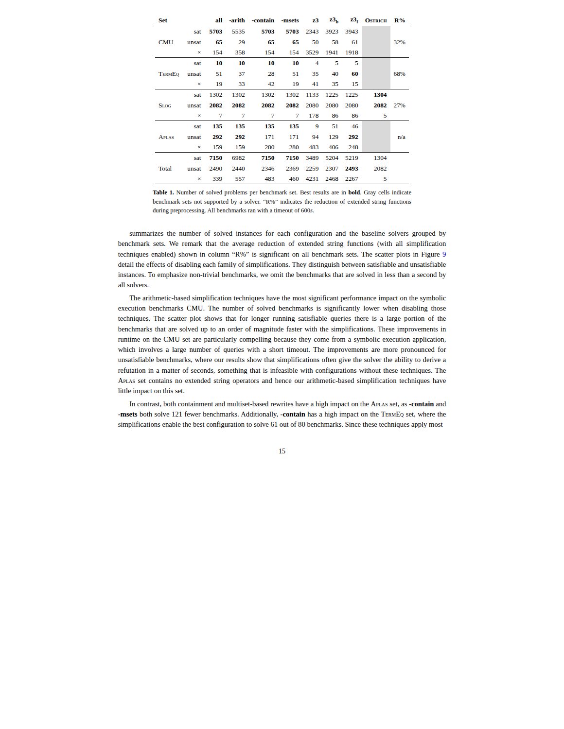| Set | | all | -arith | -contain | -msets | z3 | z3 b | z3 f | Ostrich | R% |
| --- | --- | --- | --- | --- | --- | --- | --- | --- | --- | --- |
| | sat | 5703 | 5535 | 5703 | 5703 | 2343 | 3923 | 3943 | | |
| CMU | unsat | 65 | 29 | 65 | 65 | 50 | 58 | 61 | | 32% |
| | × | 154 | 358 | 154 | 154 | 3529 | 1941 | 1918 | | |
| | sat | 10 | 10 | 10 | 10 | 4 | 5 | 5 | | |
| TermEq | unsat | 51 | 37 | 28 | 51 | 35 | 40 | 60 | | 68% |
| | × | 19 | 33 | 42 | 19 | 41 | 35 | 15 | | |
| | sat | 1302 | 1302 | 1302 | 1302 | 1133 | 1225 | 1225 | 1304 | |
| Slog | unsat | 2082 | 2082 | 2082 | 2082 | 2080 | 2080 | 2080 | 2082 | 27% |
| | × | 7 | 7 | 7 | 7 | 178 | 86 | 86 | 5 | |
| | sat | 135 | 135 | 135 | 135 | 9 | 51 | 46 | | |
| Aplas | unsat | 292 | 292 | 171 | 171 | 94 | 129 | 292 | | n/a |
| | × | 159 | 159 | 280 | 280 | 483 | 406 | 248 | | |
| | sat | 7150 | 6982 | 7150 | 7150 | 3489 | 5204 | 5219 | 1304 | |
| Total | unsat | 2490 | 2440 | 2346 | 2369 | 2259 | 2307 | 2493 | 2082 | |
| | × | 339 | 557 | 483 | 460 | 4231 | 2468 | 2267 | 5 | |
Table 1. Number of solved problems per benchmark set. Best results are in bold. Gray cells indicate benchmark sets not supported by a solver. “R%” indicates the reduction of extended string functions during preprocessing. All benchmarks ran with a timeout of 600s.
summarizes the number of solved instances for each configuration and the baseline solvers grouped by benchmark sets. We remark that the average reduction of extended string functions (with all simplification techniques enabled) shown in column “R%” is significant on all benchmark sets. The scatter plots in Figure 9 detail the effects of disabling each family of simplifications. They distinguish between satisfiable and unsatisfiable instances. To emphasize non-trivial benchmarks, we omit the benchmarks that are solved in less than a second by all solvers.
The arithmetic-based simplification techniques have the most significant performance impact on the symbolic execution benchmarks CMU. The number of solved benchmarks is significantly lower when disabling those techniques. The scatter plot shows that for longer running satisfiable queries there is a large portion of the benchmarks that are solved up to an order of magnitude faster with the simplifications. These improvements in runtime on the CMU set are particularly compelling because they come from a symbolic execution application, which involves a large number of queries with a short timeout. The improvements are more pronounced for unsatisfiable benchmarks, where our results show that simplifications often give the solver the ability to derive a refutation in a matter of seconds, something that is infeasible with configurations without these techniques. The Aplas set contains no extended string operators and hence our arithmetic-based simplification techniques have little impact on this set.
In contrast, both containment and multiset-based rewrites have a high impact on the Aplas set, as -contain and -msets both solve 121 fewer benchmarks. Additionally, -contain has a high impact on the TermEq set, where the simplifications enable the best configuration to solve 61 out of 80 benchmarks. Since these techniques apply most
15